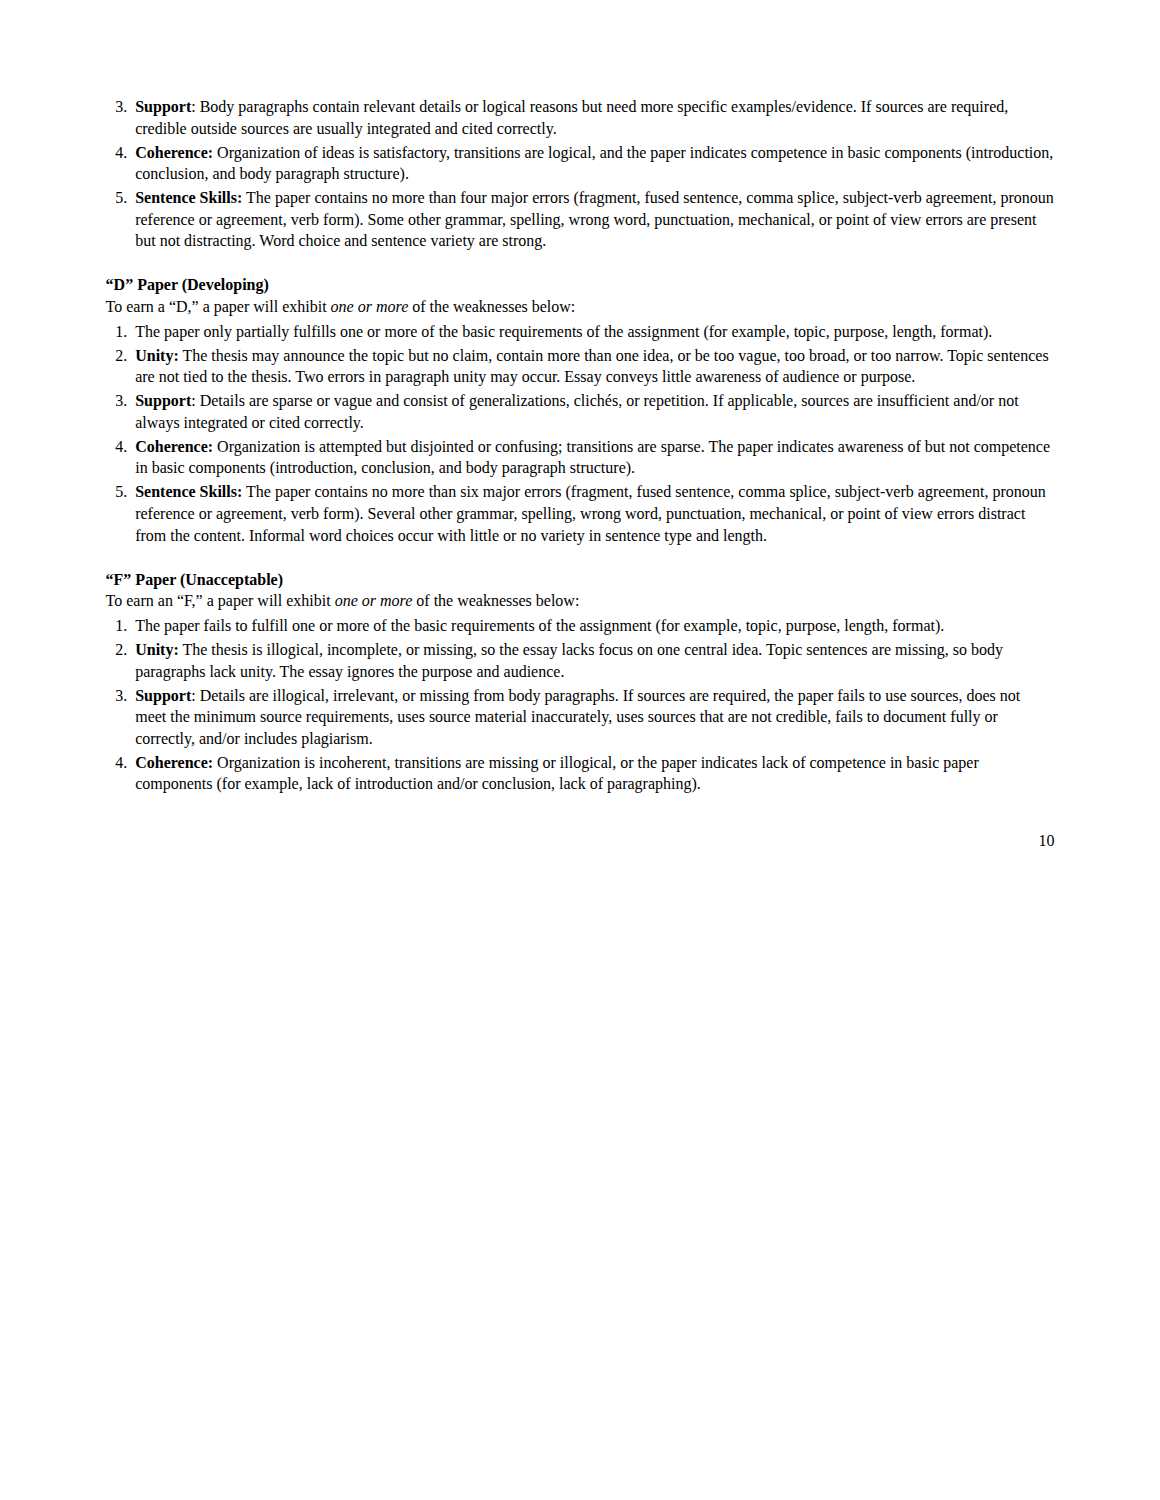Support: Body paragraphs contain relevant details or logical reasons but need more specific examples/evidence. If sources are required, credible outside sources are usually integrated and cited correctly.
Coherence: Organization of ideas is satisfactory, transitions are logical, and the paper indicates competence in basic components (introduction, conclusion, and body paragraph structure).
Sentence Skills: The paper contains no more than four major errors (fragment, fused sentence, comma splice, subject-verb agreement, pronoun reference or agreement, verb form). Some other grammar, spelling, wrong word, punctuation, mechanical, or point of view errors are present but not distracting. Word choice and sentence variety are strong.
“D” Paper (Developing)
To earn a “D,” a paper will exhibit one or more of the weaknesses below:
The paper only partially fulfills one or more of the basic requirements of the assignment (for example, topic, purpose, length, format).
Unity: The thesis may announce the topic but no claim, contain more than one idea, or be too vague, too broad, or too narrow. Topic sentences are not tied to the thesis. Two errors in paragraph unity may occur. Essay conveys little awareness of audience or purpose.
Support: Details are sparse or vague and consist of generalizations, clichés, or repetition. If applicable, sources are insufficient and/or not always integrated or cited correctly.
Coherence: Organization is attempted but disjointed or confusing; transitions are sparse. The paper indicates awareness of but not competence in basic components (introduction, conclusion, and body paragraph structure).
Sentence Skills: The paper contains no more than six major errors (fragment, fused sentence, comma splice, subject-verb agreement, pronoun reference or agreement, verb form). Several other grammar, spelling, wrong word, punctuation, mechanical, or point of view errors distract from the content. Informal word choices occur with little or no variety in sentence type and length.
“F” Paper (Unacceptable)
To earn an “F,” a paper will exhibit one or more of the weaknesses below:
The paper fails to fulfill one or more of the basic requirements of the assignment (for example, topic, purpose, length, format).
Unity: The thesis is illogical, incomplete, or missing, so the essay lacks focus on one central idea. Topic sentences are missing, so body paragraphs lack unity. The essay ignores the purpose and audience.
Support: Details are illogical, irrelevant, or missing from body paragraphs. If sources are required, the paper fails to use sources, does not meet the minimum source requirements, uses source material inaccurately, uses sources that are not credible, fails to document fully or correctly, and/or includes plagiarism.
Coherence: Organization is incoherent, transitions are missing or illogical, or the paper indicates lack of competence in basic paper components (for example, lack of introduction and/or conclusion, lack of paragraphing).
10